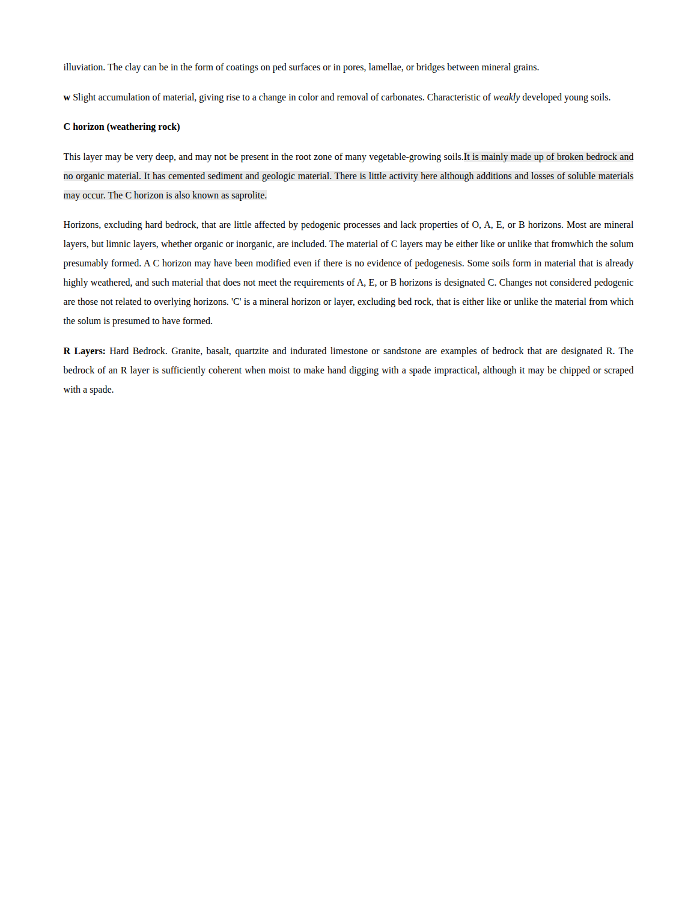illuviation. The clay can be in the form of coatings on ped surfaces or in pores, lamellae, or bridges between mineral grains.
w Slight accumulation of material, giving rise to a change in color and removal of carbonates. Characteristic of weakly developed young soils.
C horizon (weathering rock)
This layer may be very deep, and may not be present in the root zone of many vegetable-growing soils.It is mainly made up of broken bedrock and no organic material. It has cemented sediment and geologic material. There is little activity here although additions and losses of soluble materials may occur. The C horizon is also known as saprolite.
Horizons, excluding hard bedrock, that are little affected by pedogenic processes and lack properties of O, A, E, or B horizons. Most are mineral layers, but limnic layers, whether organic or inorganic, are included. The material of C layers may be either like or unlike that fromwhich the solum presumably formed. A C horizon may have been modified even if there is no evidence of pedogenesis. Some soils form in material that is already highly weathered, and such material that does not meet the requirements of A, E, or B horizons is designated C. Changes not considered pedogenic are those not related to overlying horizons. 'C' is a mineral horizon or layer, excluding bed rock, that is either like or unlike the material from which the solum is presumed to have formed.
R Layers: Hard Bedrock. Granite, basalt, quartzite and indurated limestone or sandstone are examples of bedrock that are designated R. The bedrock of an R layer is sufficiently coherent when moist to make hand digging with a spade impractical, although it may be chipped or scraped with a spade.